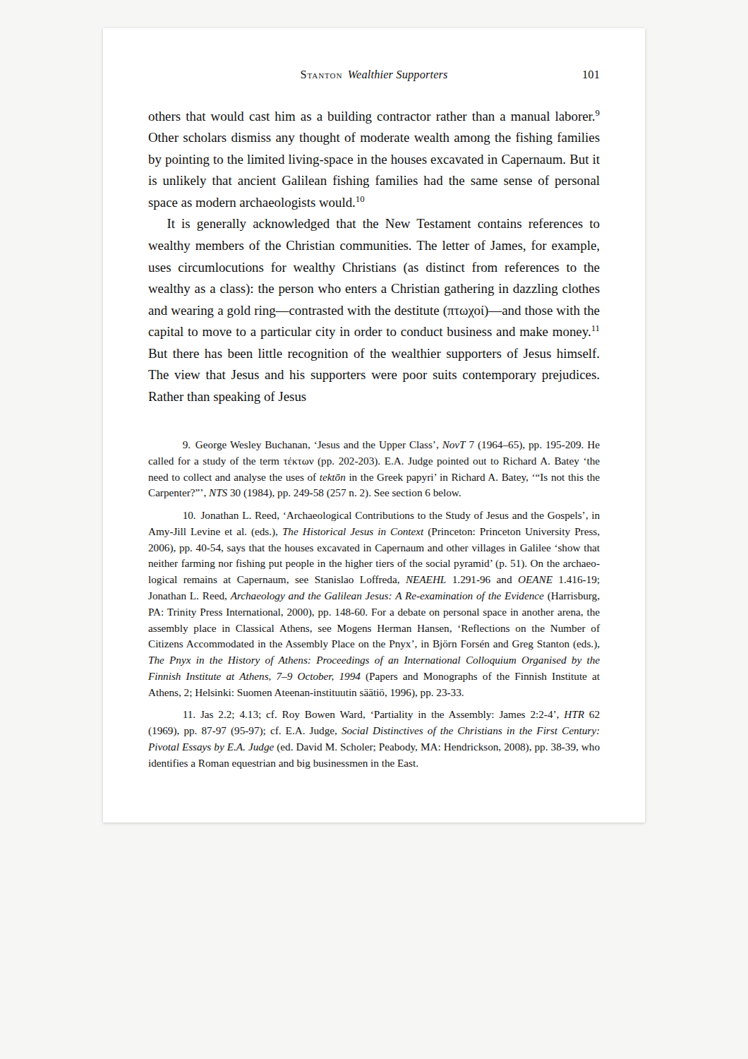Stanton Wealthier Supporters 101
others that would cast him as a building contractor rather than a manual laborer.9 Other scholars dismiss any thought of moderate wealth among the fishing families by pointing to the limited living-space in the houses excavated in Capernaum. But it is unlikely that ancient Galilean fishing families had the same sense of personal space as modern archaeologists would.10
It is generally acknowledged that the New Testament contains references to wealthy members of the Christian communities. The letter of James, for example, uses circumlocutions for wealthy Christians (as distinct from references to the wealthy as a class): the person who enters a Christian gathering in dazzling clothes and wearing a gold ring—contrasted with the destitute (πτωχοί)—and those with the capital to move to a particular city in order to conduct business and make money.11 But there has been little recognition of the wealthier supporters of Jesus himself. The view that Jesus and his supporters were poor suits contemporary prejudices. Rather than speaking of Jesus
9. George Wesley Buchanan, ‘Jesus and the Upper Class’, NovT 7 (1964–65), pp. 195-209. He called for a study of the term τέκτων (pp. 202-203). E.A. Judge pointed out to Richard A. Batey ‘the need to collect and analyse the uses of tektōn in the Greek papyri’ in Richard A. Batey, ‘“Is not this the Carpenter?”’, NTS 30 (1984), pp. 249-58 (257 n. 2). See section 6 below.
10. Jonathan L. Reed, ‘Archaeological Contributions to the Study of Jesus and the Gospels’, in Amy-Jill Levine et al. (eds.), The Historical Jesus in Context (Princeton: Princeton University Press, 2006), pp. 40-54, says that the houses excavated in Capernaum and other villages in Galilee ‘show that neither farming nor fishing put people in the higher tiers of the social pyramid’ (p. 51). On the archaeological remains at Capernaum, see Stanislao Loffreda, NEAEHL 1.291-96 and OEANE 1.416-19; Jonathan L. Reed, Archaeology and the Galilean Jesus: A Re-examination of the Evidence (Harrisburg, PA: Trinity Press International, 2000), pp. 148-60. For a debate on personal space in another arena, the assembly place in Classical Athens, see Mogens Herman Hansen, ‘Reflections on the Number of Citizens Accommodated in the Assembly Place on the Pnyx’, in Björn Forsén and Greg Stanton (eds.), The Pnyx in the History of Athens: Proceedings of an International Colloquium Organised by the Finnish Institute at Athens, 7–9 October, 1994 (Papers and Monographs of the Finnish Institute at Athens, 2; Helsinki: Suomen Ateenan-instituutin säätiö, 1996), pp. 23-33.
11. Jas 2.2; 4.13; cf. Roy Bowen Ward, ‘Partiality in the Assembly: James 2:2-4’, HTR 62 (1969), pp. 87-97 (95-97); cf. E.A. Judge, Social Distinctives of the Christians in the First Century: Pivotal Essays by E.A. Judge (ed. David M. Scholer; Peabody, MA: Hendrickson, 2008), pp. 38-39, who identifies a Roman equestrian and big businessmen in the East.